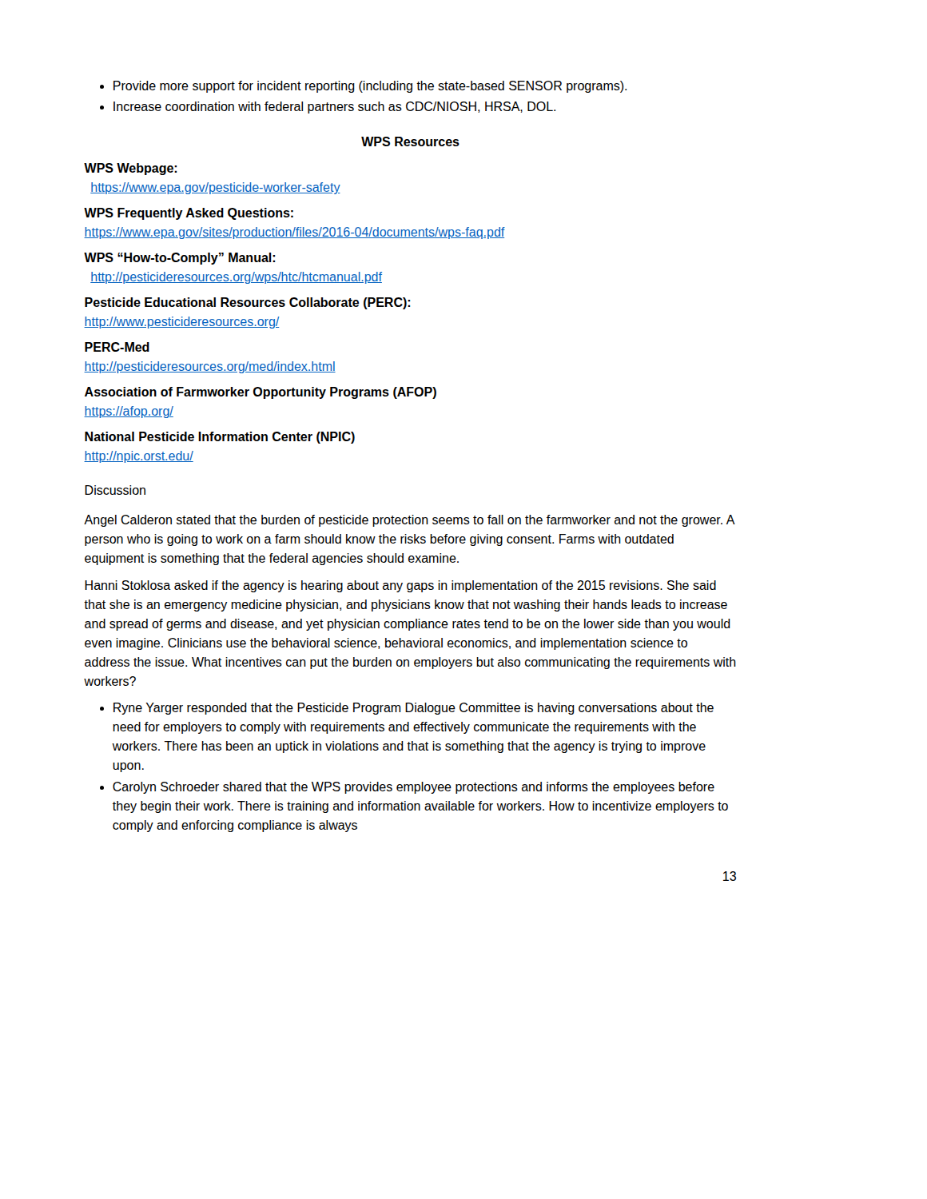Provide more support for incident reporting (including the state-based SENSOR programs).
Increase coordination with federal partners such as CDC/NIOSH, HRSA, DOL.
WPS Resources
WPS Webpage:
https://www.epa.gov/pesticide-worker-safety
WPS Frequently Asked Questions:
https://www.epa.gov/sites/production/files/2016-04/documents/wps-faq.pdf
WPS “How-to-Comply” Manual:
http://pesticideresources.org/wps/htc/htcmanual.pdf
Pesticide Educational Resources Collaborate (PERC):
http://www.pesticideresources.org/
PERC-Med
http://pesticideresources.org/med/index.html
Association of Farmworker Opportunity Programs (AFOP)
https://afop.org/
National Pesticide Information Center (NPIC)
http://npic.orst.edu/
Discussion
Angel Calderon stated that the burden of pesticide protection seems to fall on the farmworker and not the grower. A person who is going to work on a farm should know the risks before giving consent. Farms with outdated equipment is something that the federal agencies should examine.
Hanni Stoklosa asked if the agency is hearing about any gaps in implementation of the 2015 revisions. She said that she is an emergency medicine physician, and physicians know that not washing their hands leads to increase and spread of germs and disease, and yet physician compliance rates tend to be on the lower side than you would even imagine. Clinicians use the behavioral science, behavioral economics, and implementation science to address the issue. What incentives can put the burden on employers but also communicating the requirements with workers?
Ryne Yarger responded that the Pesticide Program Dialogue Committee is having conversations about the need for employers to comply with requirements and effectively communicate the requirements with the workers. There has been an uptick in violations and that is something that the agency is trying to improve upon.
Carolyn Schroeder shared that the WPS provides employee protections and informs the employees before they begin their work. There is training and information available for workers. How to incentivize employers to comply and enforcing compliance is always
13